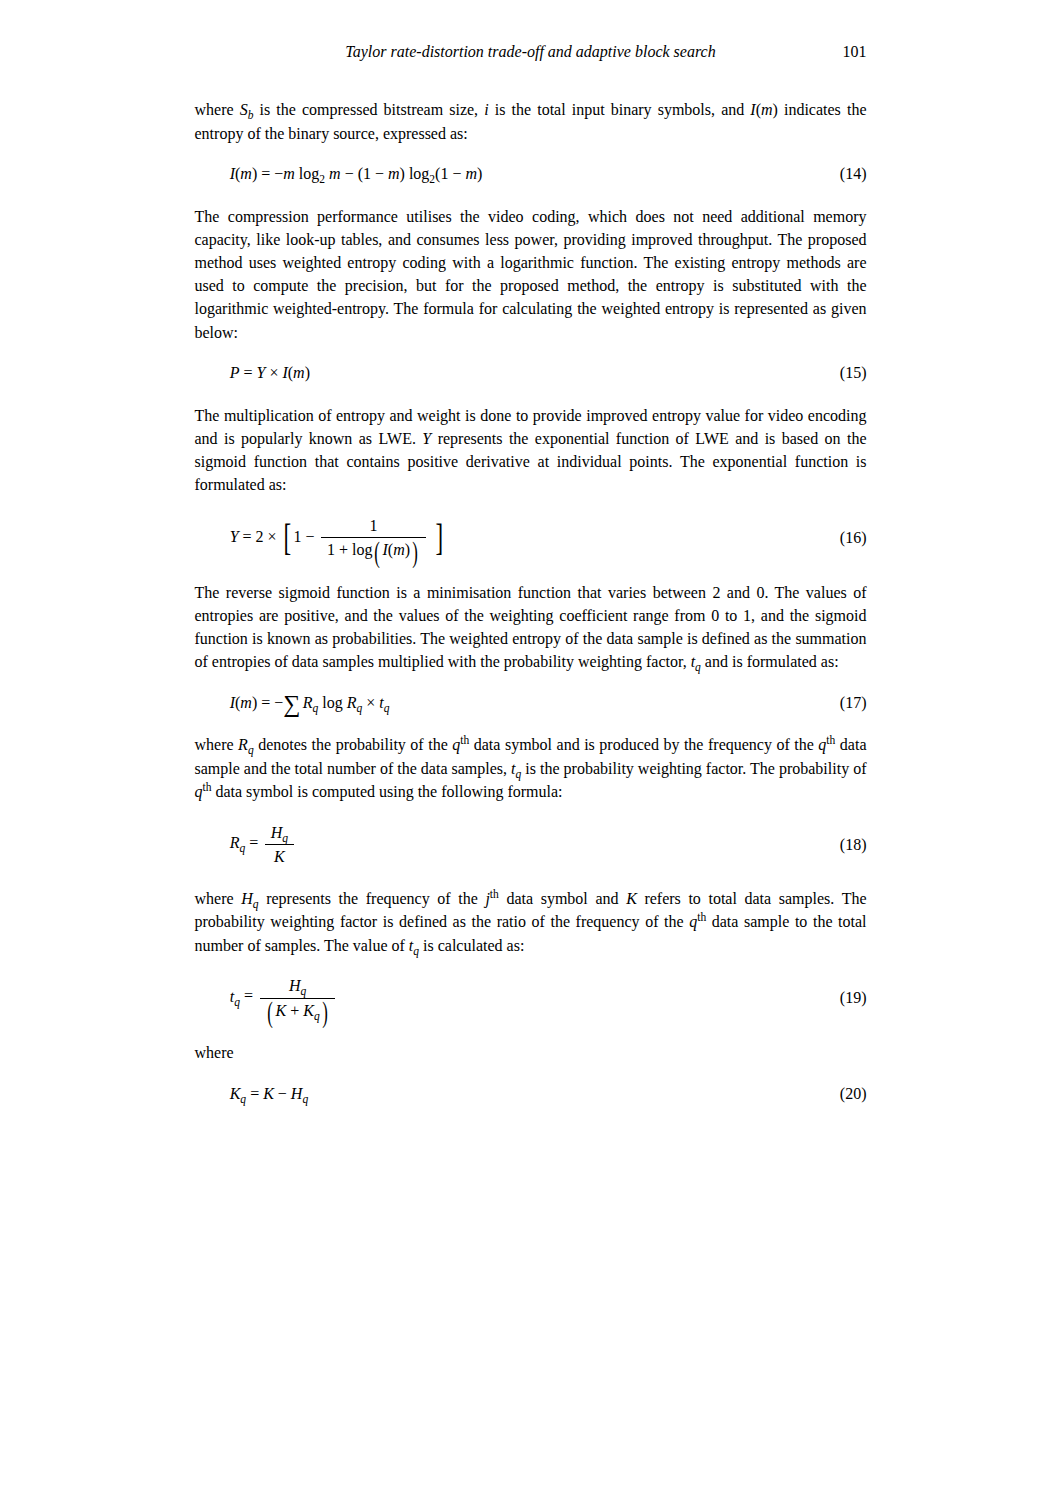Taylor rate-distortion trade-off and adaptive block search 101
where Sb is the compressed bitstream size, i is the total input binary symbols, and I(m) indicates the entropy of the binary source, expressed as:
I(m) = −m log2 m − (1 − m) log2(1 − m)
(14)
The compression performance utilises the video coding, which does not need additional memory capacity, like look-up tables, and consumes less power, providing improved throughput. The proposed method uses weighted entropy coding with a logarithmic function. The existing entropy methods are used to compute the precision, but for the proposed method, the entropy is substituted with the logarithmic weighted-entropy. The formula for calculating the weighted entropy is represented as given below:
P = Y × I(m)
(15)
The multiplication of entropy and weight is done to provide improved entropy value for video encoding and is popularly known as LWE. Y represents the exponential function of LWE and is based on the sigmoid function that contains positive derivative at individual points. The exponential function is formulated as:
Y = 2 × [1 − 11 + log(I(m)) ]
(16)
The reverse sigmoid function is a minimisation function that varies between 2 and 0. The values of entropies are positive, and the values of the weighting coefficient range from 0 to 1, and the sigmoid function is known as probabilities. The weighted entropy of the data sample is defined as the summation of entropies of data samples multiplied with the probability weighting factor, tq and is formulated as:
I(m) = −∑Rq log Rq × tq
(17)
where Rq denotes the probability of the qth data symbol and is produced by the frequency of the qth data sample and the total number of the data samples, tq is the probability weighting factor. The probability of qth data symbol is computed using the following formula:
Rq = Hq K
(18)
where Hq represents the frequency of the jth data symbol and K refers to total data samples. The probability weighting factor is defined as the ratio of the frequency of the qth data sample to the total number of samples. The value of tq is calculated as:
tq = Hq(K + Kq)
(19)
where
Kq = K − Hq
(20)